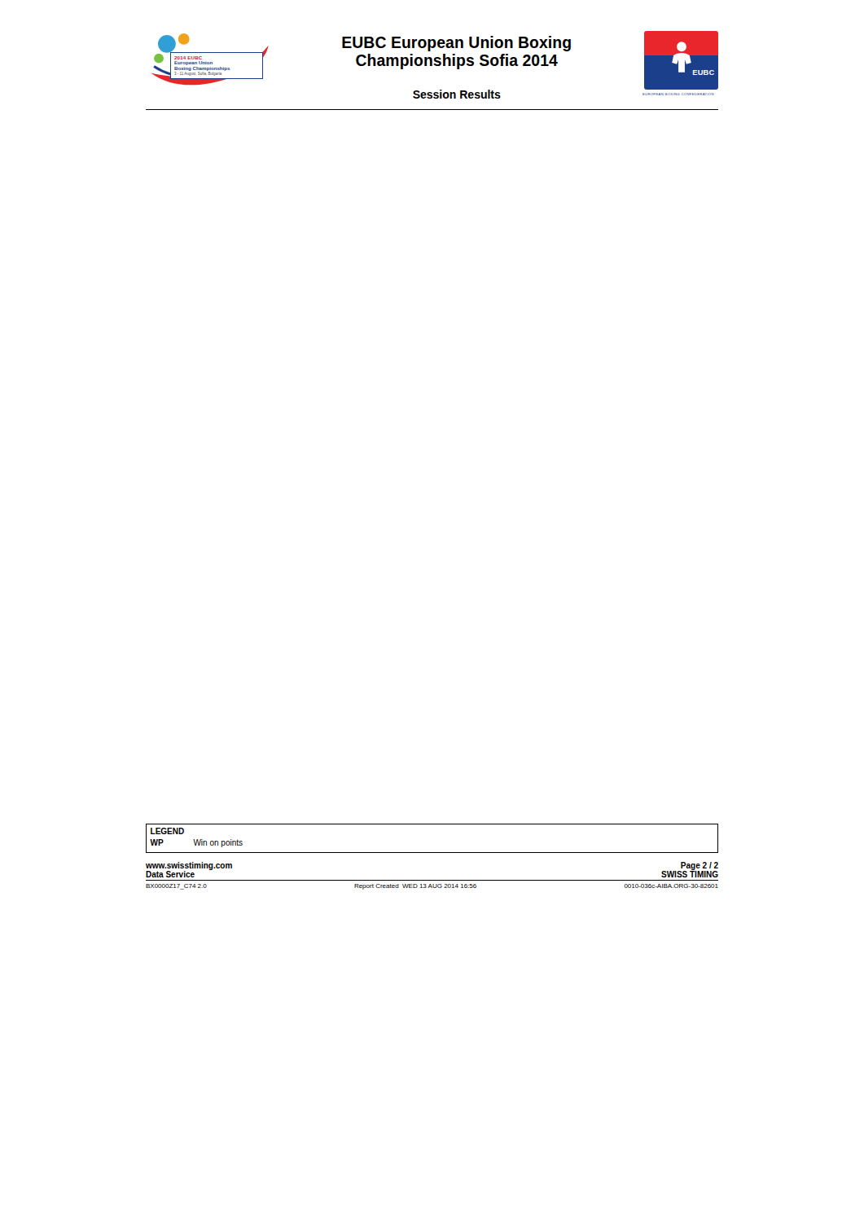2014 EUBC
European Union
Boxing Championships
3 - 11 August, Sofia, Bulgaria
EUBC European Union Boxing Championships Sofia 2014
Session Results
EUBC
European Boxing Confederation
LEGEND
WP
Win on points
www.swisstiming.com Page 2 / 2
Data Service SWISS TIMING
BX0000Z17_C74 2.0 Report Created WED 13 AUG 2014 16:56 0010-036c-AIBA.ORG-30-82601